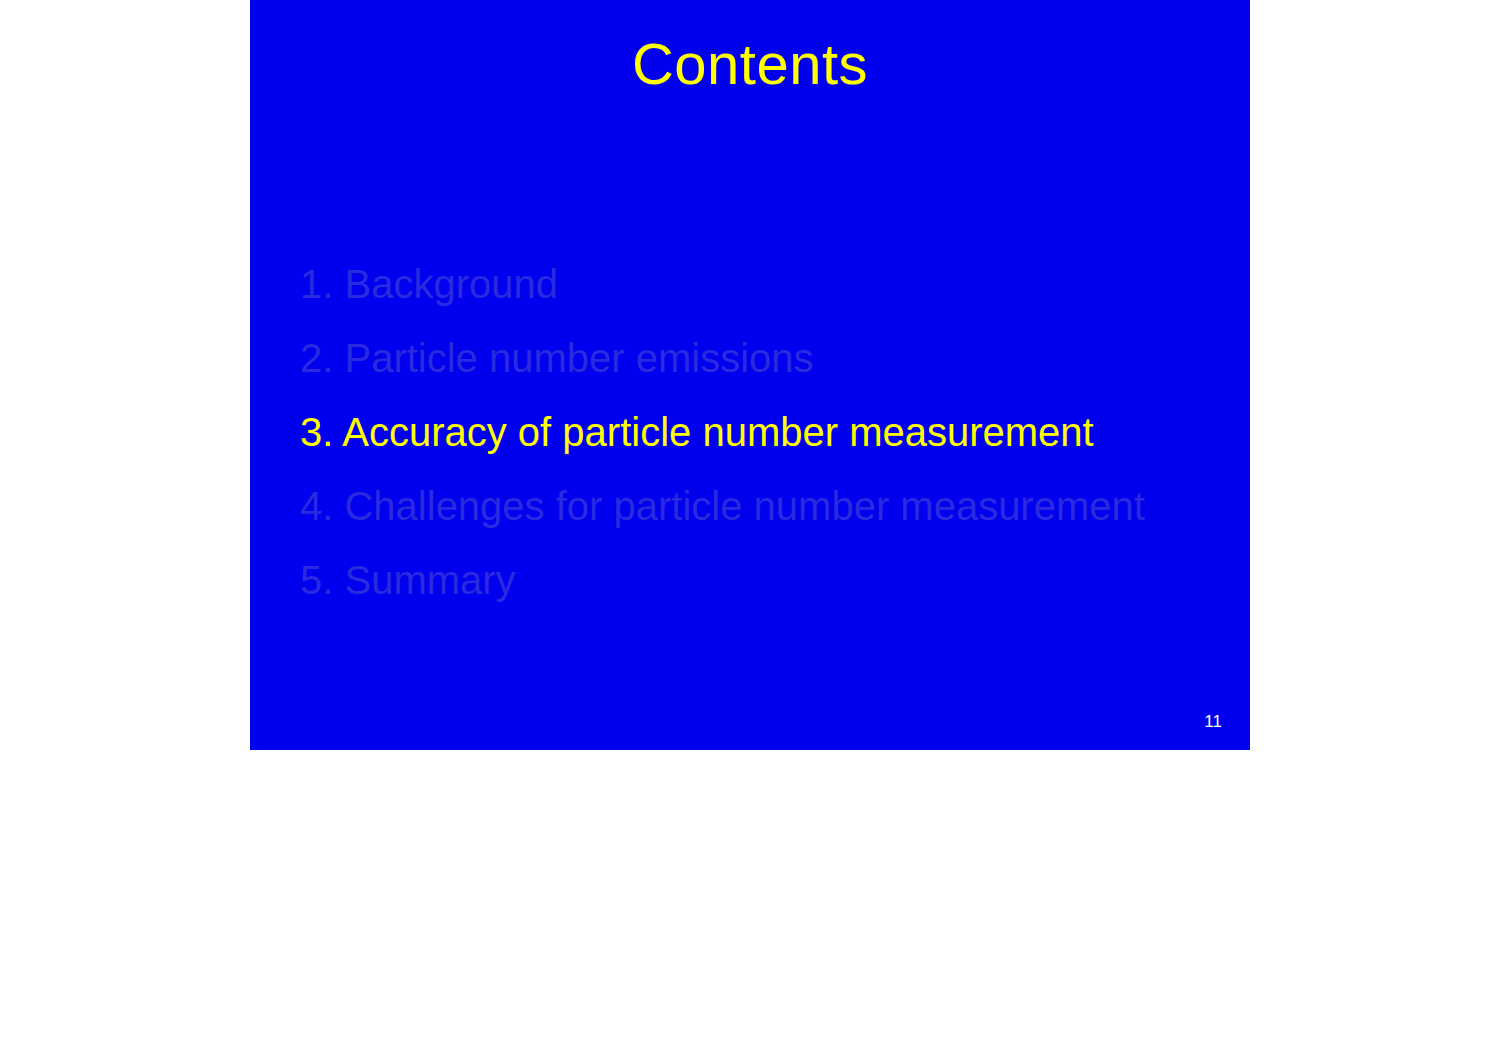Contents
1. Background
2. Particle number emissions
3. Accuracy of particle number measurement
4. Challenges for particle number measurement
5. Summary
11